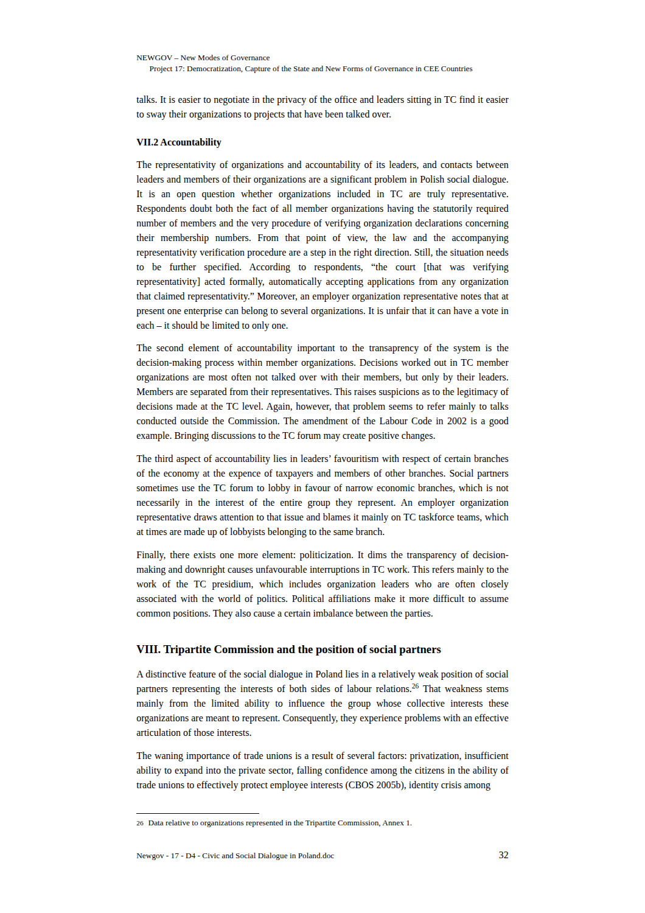NEWGOV – New Modes of Governance
Project 17: Democratization, Capture of the State and New Forms of Governance in CEE Countries
talks. It is easier to negotiate in the privacy of the office and leaders sitting in TC find it easier to sway their organizations to projects that have been talked over.
VII.2 Accountability
The representativity of organizations and accountability of its leaders, and contacts between leaders and members of their organizations are a significant problem in Polish social dialogue. It is an open question whether organizations included in TC are truly representative. Respondents doubt both the fact of all member organizations having the statutorily required number of members and the very procedure of verifying organization declarations concerning their membership numbers. From that point of view, the law and the accompanying representativity verification procedure are a step in the right direction. Still, the situation needs to be further specified. According to respondents, “the court [that was verifying representativity] acted formally, automatically accepting applications from any organization that claimed representativity.” Moreover, an employer organization representative notes that at present one enterprise can belong to several organizations. It is unfair that it can have a vote in each – it should be limited to only one.
The second element of accountability important to the transaprency of the system is the decision-making process within member organizations. Decisions worked out in TC member organizations are most often not talked over with their members, but only by their leaders. Members are separated from their representatives. This raises suspicions as to the legitimacy of decisions made at the TC level. Again, however, that problem seems to refer mainly to talks conducted outside the Commission. The amendment of the Labour Code in 2002 is a good example. Bringing discussions to the TC forum may create positive changes.
The third aspect of accountability lies in leaders’ favouritism with respect of certain branches of the economy at the expence of taxpayers and members of other branches. Social partners sometimes use the TC forum to lobby in favour of narrow economic branches, which is not necessarily in the interest of the entire group they represent. An employer organization representative draws attention to that issue and blames it mainly on TC taskforce teams, which at times are made up of lobbyists belonging to the same branch.
Finally, there exists one more element: politicization. It dims the transparency of decision-making and downright causes unfavourable interruptions in TC work. This refers mainly to the work of the TC presidium, which includes organization leaders who are often closely associated with the world of politics. Political affiliations make it more difficult to assume common positions. They also cause a certain imbalance between the parties.
VIII. Tripartite Commission and the position of social partners
A distinctive feature of the social dialogue in Poland lies in a relatively weak position of social partners representing the interests of both sides of labour relations.26 That weakness stems mainly from the limited ability to influence the group whose collective interests these organizations are meant to represent. Consequently, they experience problems with an effective articulation of those interests.
The waning importance of trade unions is a result of several factors: privatization, insufficient ability to expand into the private sector, falling confidence among the citizens in the ability of trade unions to effectively protect employee interests (CBOS 2005b), identity crisis among
26 Data relative to organizations represented in the Tripartite Commission, Annex 1.
Newgov - 17 - D4 - Civic and Social Dialogue in Poland.doc 32